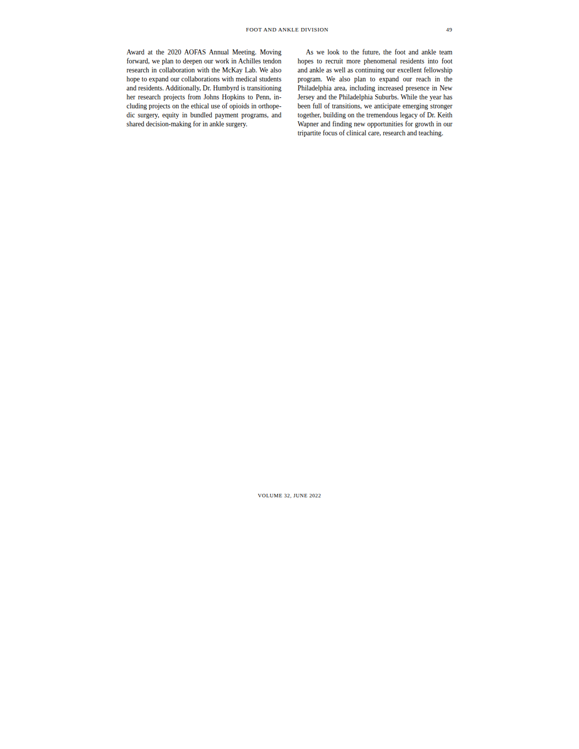FOOT AND ANKLE DIVISION 49
Award at the 2020 AOFAS Annual Meeting. Moving forward, we plan to deepen our work in Achilles tendon research in collaboration with the McKay Lab. We also hope to expand our collaborations with medical students and residents. Additionally, Dr. Humbyrd is transitioning her research projects from Johns Hopkins to Penn, including projects on the ethical use of opioids in orthopedic surgery, equity in bundled payment programs, and shared decision-making for in ankle surgery.
As we look to the future, the foot and ankle team hopes to recruit more phenomenal residents into foot and ankle as well as continuing our excellent fellowship program. We also plan to expand our reach in the Philadelphia area, including increased presence in New Jersey and the Philadelphia Suburbs. While the year has been full of transitions, we anticipate emerging stronger together, building on the tremendous legacy of Dr. Keith Wapner and finding new opportunities for growth in our tripartite focus of clinical care, research and teaching.
VOLUME 32, JUNE 2022